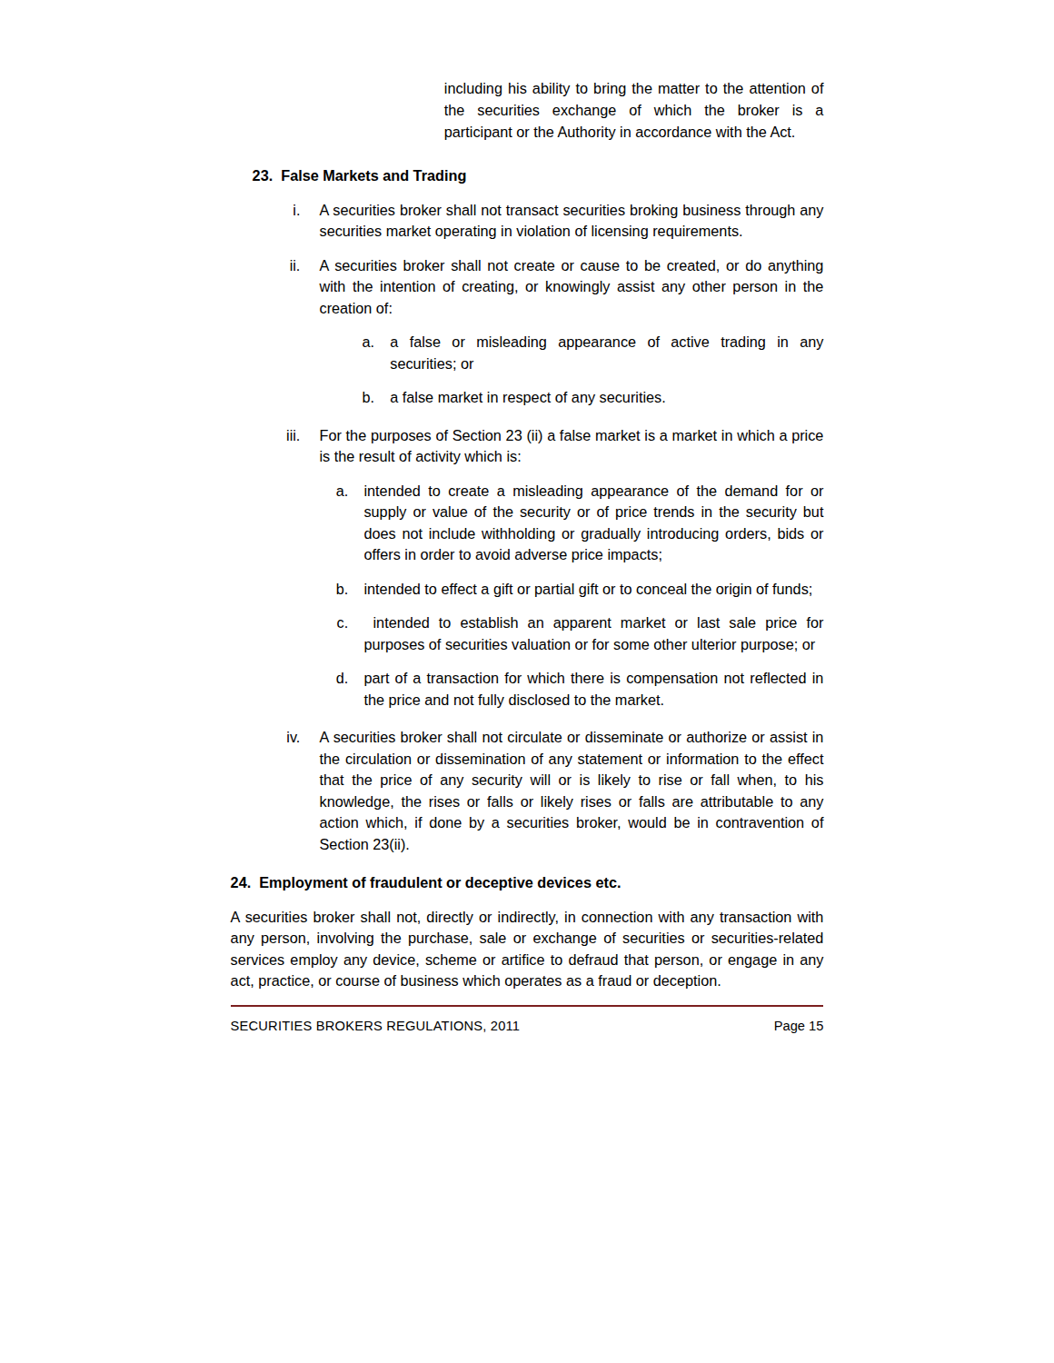including his ability to bring the matter to the attention of the securities exchange of which the broker is a participant or the Authority in accordance with the Act.
23. False Markets and Trading
i.
A securities broker shall not transact securities broking business through any securities market operating in violation of licensing requirements.
ii.
A securities broker shall not create or cause to be created, or do anything with the intention of creating, or knowingly assist any other person in the creation of:
a.
a false or misleading appearance of active trading in any securities; or
b.
a false market in respect of any securities.
iii.
For the purposes of Section 23 (ii) a false market is a market in which a price is the result of activity which is:
a.
intended to create a misleading appearance of the demand for or supply or value of the security or of price trends in the security but does not include withholding or gradually introducing orders, bids or offers in order to avoid adverse price impacts;
b.
intended to effect a gift or partial gift or to conceal the origin of funds;
c.
intended to establish an apparent market or last sale price for purposes of securities valuation or for some other ulterior purpose; or
d.
part of a transaction for which there is compensation not reflected in the price and not fully disclosed to the market.
iv.
A securities broker shall not circulate or disseminate or authorize or assist in the circulation or dissemination of any statement or information to the effect that the price of any security will or is likely to rise or fall when, to his knowledge, the rises or falls or likely rises or falls are attributable to any action which, if done by a securities broker, would be in contravention of Section 23(ii).
24. Employment of fraudulent or deceptive devices etc.
A securities broker shall not, directly or indirectly, in connection with any transaction with any person, involving the purchase, sale or exchange of securities or securities-related services employ any device, scheme or artifice to defraud that person, or engage in any act, practice, or course of business which operates as a fraud or deception.
SECURITIES BROKERS REGULATIONS, 2011
Page 15